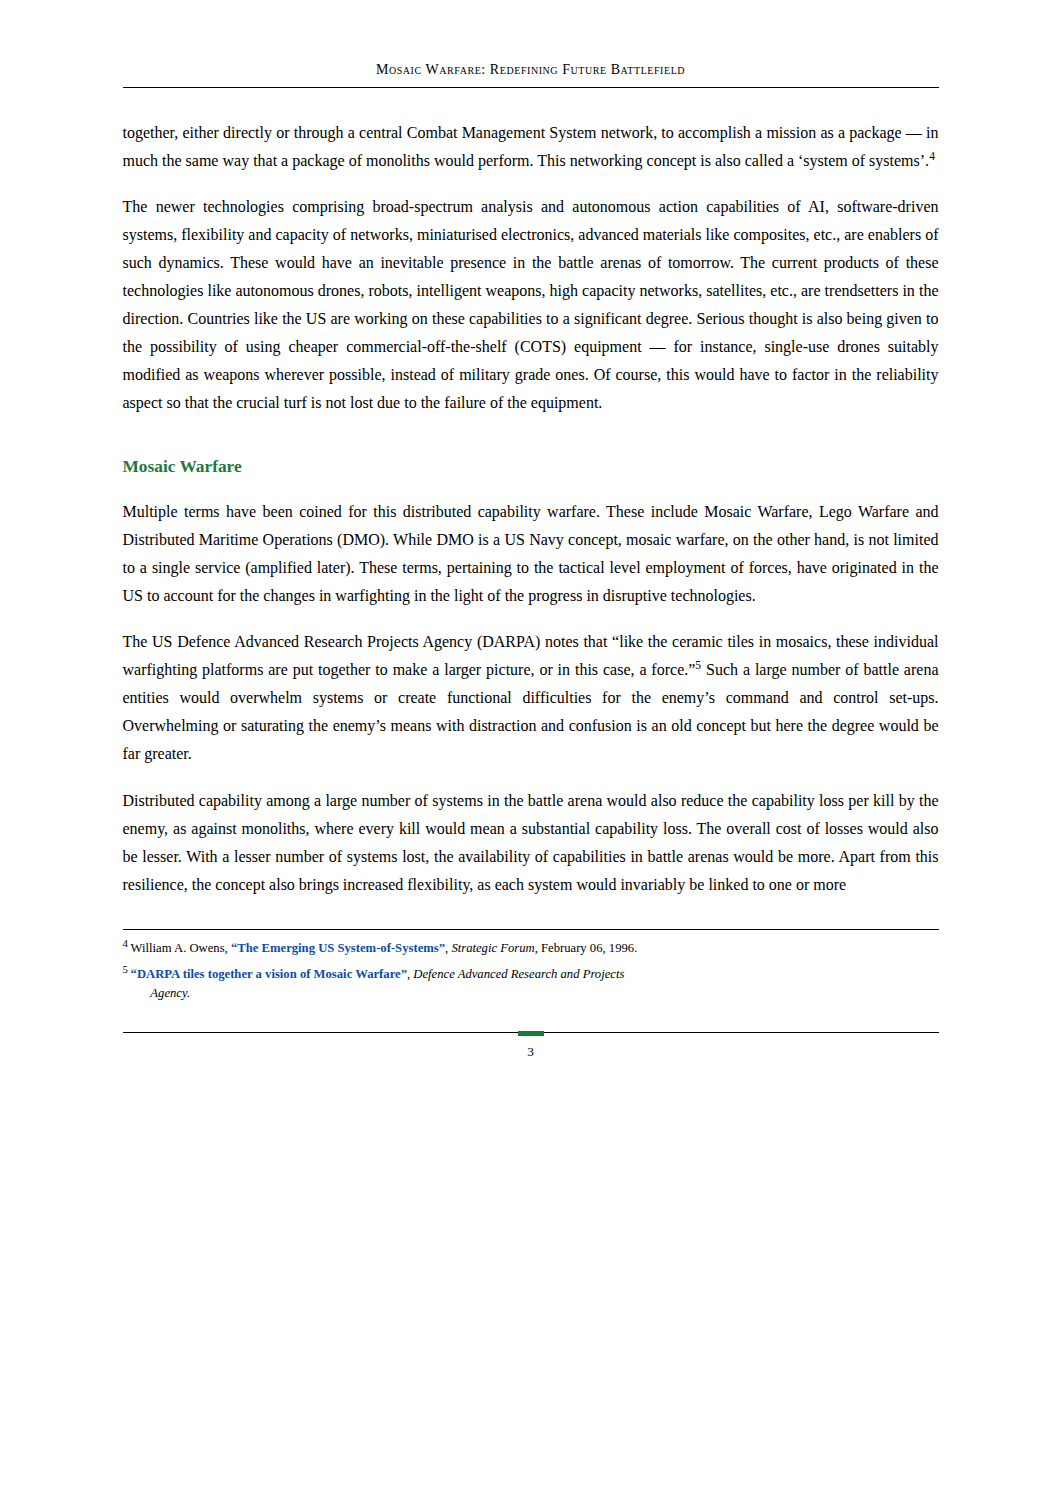Mosaic Warfare: Redefining Future Battlefield
together, either directly or through a central Combat Management System network, to accomplish a mission as a package — in much the same way that a package of monoliths would perform. This networking concept is also called a ‘system of systems’.4
The newer technologies comprising broad-spectrum analysis and autonomous action capabilities of AI, software-driven systems, flexibility and capacity of networks, miniaturised electronics, advanced materials like composites, etc., are enablers of such dynamics. These would have an inevitable presence in the battle arenas of tomorrow. The current products of these technologies like autonomous drones, robots, intelligent weapons, high capacity networks, satellites, etc., are trendsetters in the direction. Countries like the US are working on these capabilities to a significant degree. Serious thought is also being given to the possibility of using cheaper commercial-off-the-shelf (COTS) equipment — for instance, single-use drones suitably modified as weapons wherever possible, instead of military grade ones. Of course, this would have to factor in the reliability aspect so that the crucial turf is not lost due to the failure of the equipment.
Mosaic Warfare
Multiple terms have been coined for this distributed capability warfare. These include Mosaic Warfare, Lego Warfare and Distributed Maritime Operations (DMO). While DMO is a US Navy concept, mosaic warfare, on the other hand, is not limited to a single service (amplified later). These terms, pertaining to the tactical level employment of forces, have originated in the US to account for the changes in warfighting in the light of the progress in disruptive technologies.
The US Defence Advanced Research Projects Agency (DARPA) notes that “like the ceramic tiles in mosaics, these individual warfighting platforms are put together to make a larger picture, or in this case, a force.”5 Such a large number of battle arena entities would overwhelm systems or create functional difficulties for the enemy’s command and control set-ups. Overwhelming or saturating the enemy’s means with distraction and confusion is an old concept but here the degree would be far greater.
Distributed capability among a large number of systems in the battle arena would also reduce the capability loss per kill by the enemy, as against monoliths, where every kill would mean a substantial capability loss. The overall cost of losses would also be lesser. With a lesser number of systems lost, the availability of capabilities in battle arenas would be more. Apart from this resilience, the concept also brings increased flexibility, as each system would invariably be linked to one or more
4 William A. Owens, “The Emerging US System-of-Systems”, Strategic Forum, February 06, 1996.
5“DARPA tiles together a vision of Mosaic Warfare”, Defence Advanced Research and Projects Agency.
3